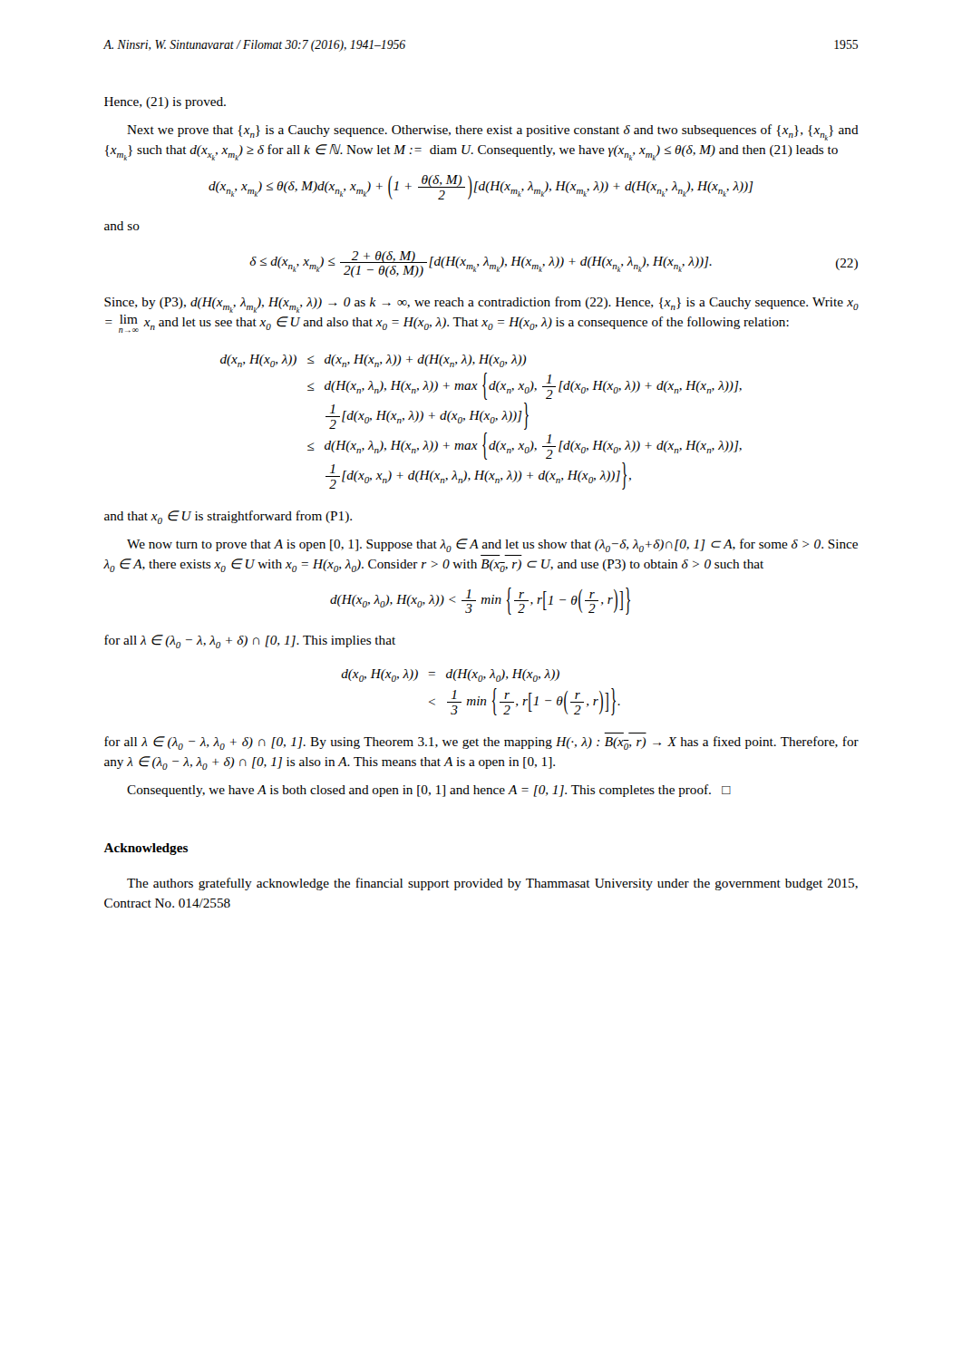A. Ninsri, W. Sintunavarat / Filomat 30:7 (2016), 1941–1956 1955
Hence, (21) is proved.
Next we prove that {xn} is a Cauchy sequence. Otherwise, there exist a positive constant δ and two subsequences of {xn}, {xnk} and {xmk} such that d(xxk, xmk) ≥ δ for all k ∈ ℕ. Now let M := diam U. Consequently, we have γ(xnk, xmk) ≤ θ(δ, M) and then (21) leads to
d(xnk, xmk) ≤ θ(δ, M)d(xnk, xmk) + (1 + θ(δ, M) 2)[d(H(xmk, λmk), H(xmk, λ)) + d(H(xnk, λnk), H(xnk, λ))]
and so
δ ≤ d(xnk, xmk) ≤ 2 + θ(δ, M) 2(1 − θ(δ, M))[d(H(xmk, λmk), H(xmk, λ)) + d(H(xnk, λnk), H(xnk, λ))]. (22)
Since, by (P3), d(H(xmk, λmk), H(xmk, λ)) → 0 as k → ∞, we reach a contradiction from (22). Hence, {xn} is a Cauchy sequence. Write x0 = lim n→∞ xn and let us see that x0 ∈ U and also that x0 = H(x0, λ). That x0 = H(x0, λ) is a consequence of the following relation:
| d(x n , H(x 0 , λ)) | ≤ | d(x n , H(x n , λ)) + d(H(x n , λ), H(x 0 , λ)) |
| | ≤ | d(H(x n , λ n ), H(x n , λ)) + max { d(x n , x 0 ), 1 2 [d(x 0 , H(x 0 , λ)) + d(x n , H(x n , λ))], |
| | | 1 2 [d(x 0 , H(x n , λ)) + d(x 0 , H(x 0 , λ))] } |
| | ≤ | d(H(x n , λ n ), H(x n , λ)) + max { d(x n , x 0 ), 1 2 [d(x 0 , H(x 0 , λ)) + d(x n , H(x n , λ))], |
| | | 1 2 [d(x 0 , x n ) + d(H(x n , λ n ), H(x n , λ)) + d(x n , H(x 0 , λ))] } , |
and that x0 ∈ U is straightforward from (P1).
We now turn to prove that A is open [0, 1]. Suppose that λ0 ∈ A and let us show that (λ0−δ, λ0+δ)∩[0, 1] ⊂ A, for some δ > 0. Since λ0 ∈ A, there exists x0 ∈ U with x0 = H(x0, λ0). Consider r > 0 with B(x0, r) ⊂ U, and use (P3) to obtain δ > 0 such that
d(H(x0, λ0), H(x0, λ)) < 13 min {r 2, r[1 − θ(r 2, r)]}
for all λ ∈ (λ0 − λ, λ0 + δ) ∩ [0, 1]. This implies that
| d(x 0 , H(x 0 , λ)) | = | d(H(x 0 , λ 0 ), H(x 0 , λ)) |
| | < | 1 3 min { r 2 , r [ 1 − θ ( r 2 , r ) ] } . |
for all λ ∈ (λ0 − λ, λ0 + δ) ∩ [0, 1]. By using Theorem 3.1, we get the mapping H(·, λ) : B(x0, r) → X has a fixed point. Therefore, for any λ ∈ (λ0 − λ, λ0 + δ) ∩ [0, 1] is also in A. This means that A is a open in [0, 1].
Consequently, we have A is both closed and open in [0, 1] and hence A = [0, 1]. This completes the proof. □
Acknowledges
The authors gratefully acknowledge the financial support provided by Thammasat University under the government budget 2015, Contract No. 014/2558